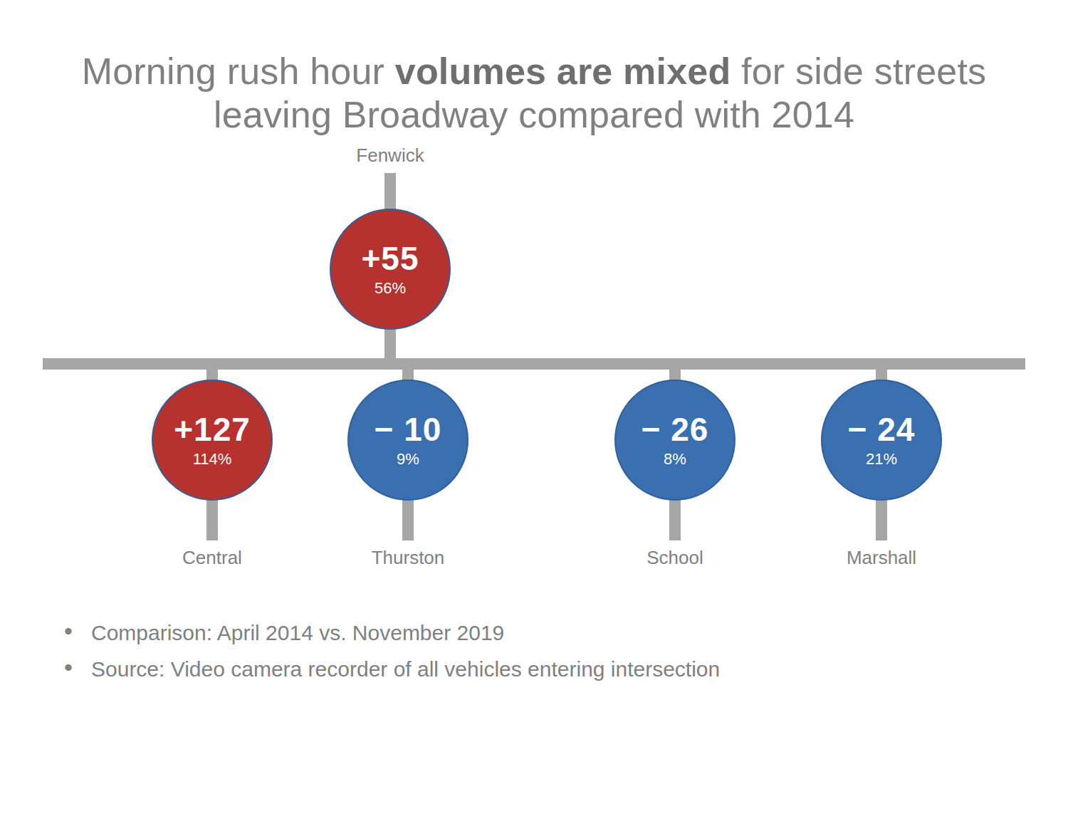Morning rush hour volumes are mixed for side streets leaving Broadway compared with 2014
Fenwick
+55 56%
+127 114%
− 10 9%
− 26 8%
− 24 21%
Central
Thurston
School
Marshall
Comparison: April 2014 vs. November 2019
Source: Video camera recorder of all vehicles entering intersection